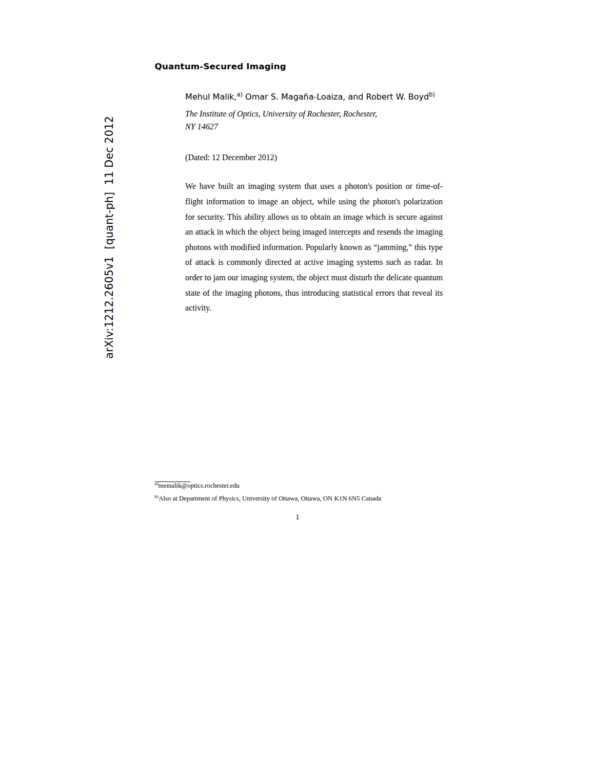arXiv:1212.2605v1 [quant-ph] 11 Dec 2012
Quantum-Secured Imaging
Mehul Malik,a) Omar S. Magaña-Loaiza, and Robert W. Boydb)
The Institute of Optics, University of Rochester, Rochester,
NY 14627
(Dated: 12 December 2012)
We have built an imaging system that uses a photon's position or time-of-flight information to image an object, while using the photon's polarization for security. This ability allows us to obtain an image which is secure against an attack in which the object being imaged intercepts and resends the imaging photons with modified information. Popularly known as “jamming,” this type of attack is commonly directed at active imaging systems such as radar. In order to jam our imaging system, the object must disturb the delicate quantum state of the imaging photons, thus introducing statistical errors that reveal its activity.
a)memalik@optics.rochester.edu
b)Also at Department of Physics, University of Ottawa, Ottawa, ON K1N 6N5 Canada
1